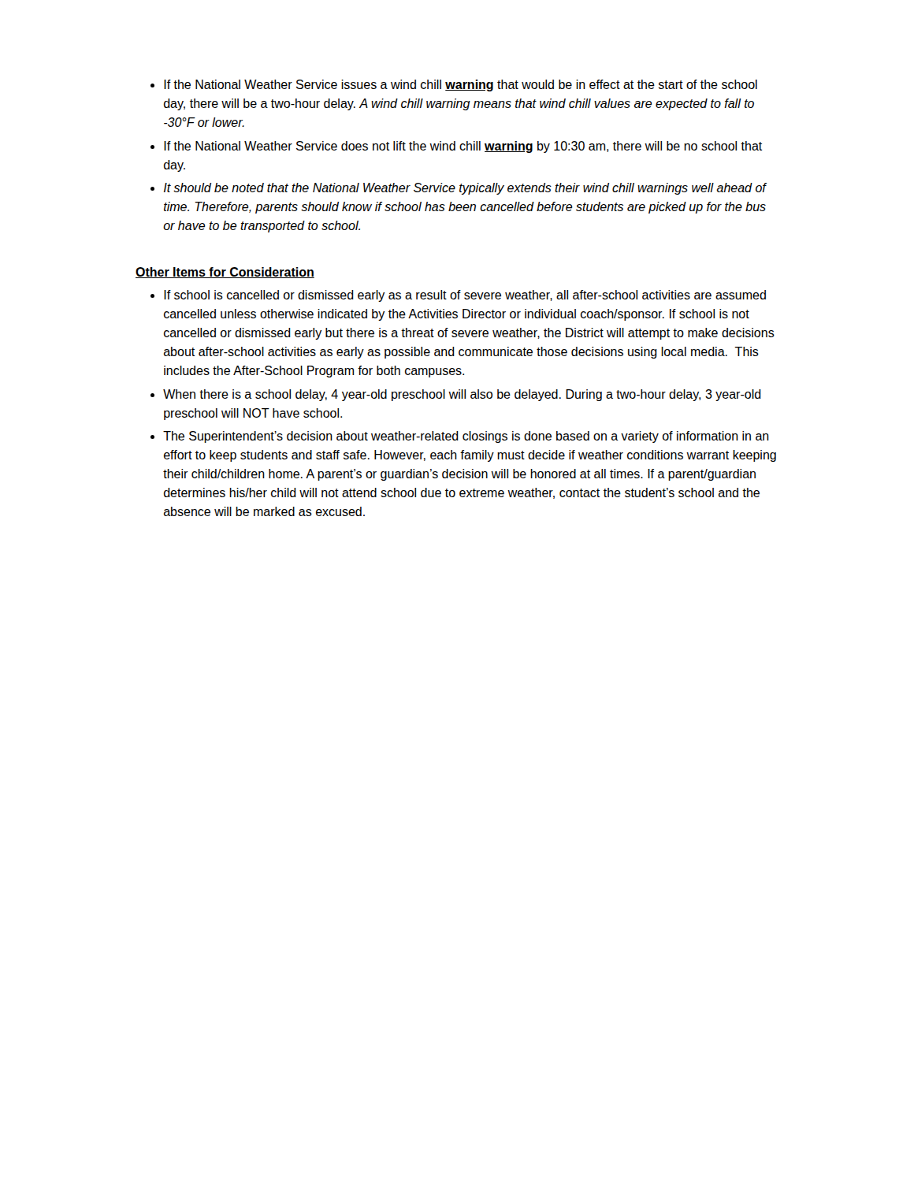If the National Weather Service issues a wind chill warning that would be in effect at the start of the school day, there will be a two-hour delay. A wind chill warning means that wind chill values are expected to fall to -30°F or lower.
If the National Weather Service does not lift the wind chill warning by 10:30 am, there will be no school that day.
It should be noted that the National Weather Service typically extends their wind chill warnings well ahead of time. Therefore, parents should know if school has been cancelled before students are picked up for the bus or have to be transported to school.
Other Items for Consideration
If school is cancelled or dismissed early as a result of severe weather, all after-school activities are assumed cancelled unless otherwise indicated by the Activities Director or individual coach/sponsor. If school is not cancelled or dismissed early but there is a threat of severe weather, the District will attempt to make decisions about after-school activities as early as possible and communicate those decisions using local media. This includes the After-School Program for both campuses.
When there is a school delay, 4 year-old preschool will also be delayed. During a two-hour delay, 3 year-old preschool will NOT have school.
The Superintendent’s decision about weather-related closings is done based on a variety of information in an effort to keep students and staff safe. However, each family must decide if weather conditions warrant keeping their child/children home. A parent’s or guardian’s decision will be honored at all times. If a parent/guardian determines his/her child will not attend school due to extreme weather, contact the student’s school and the absence will be marked as excused.